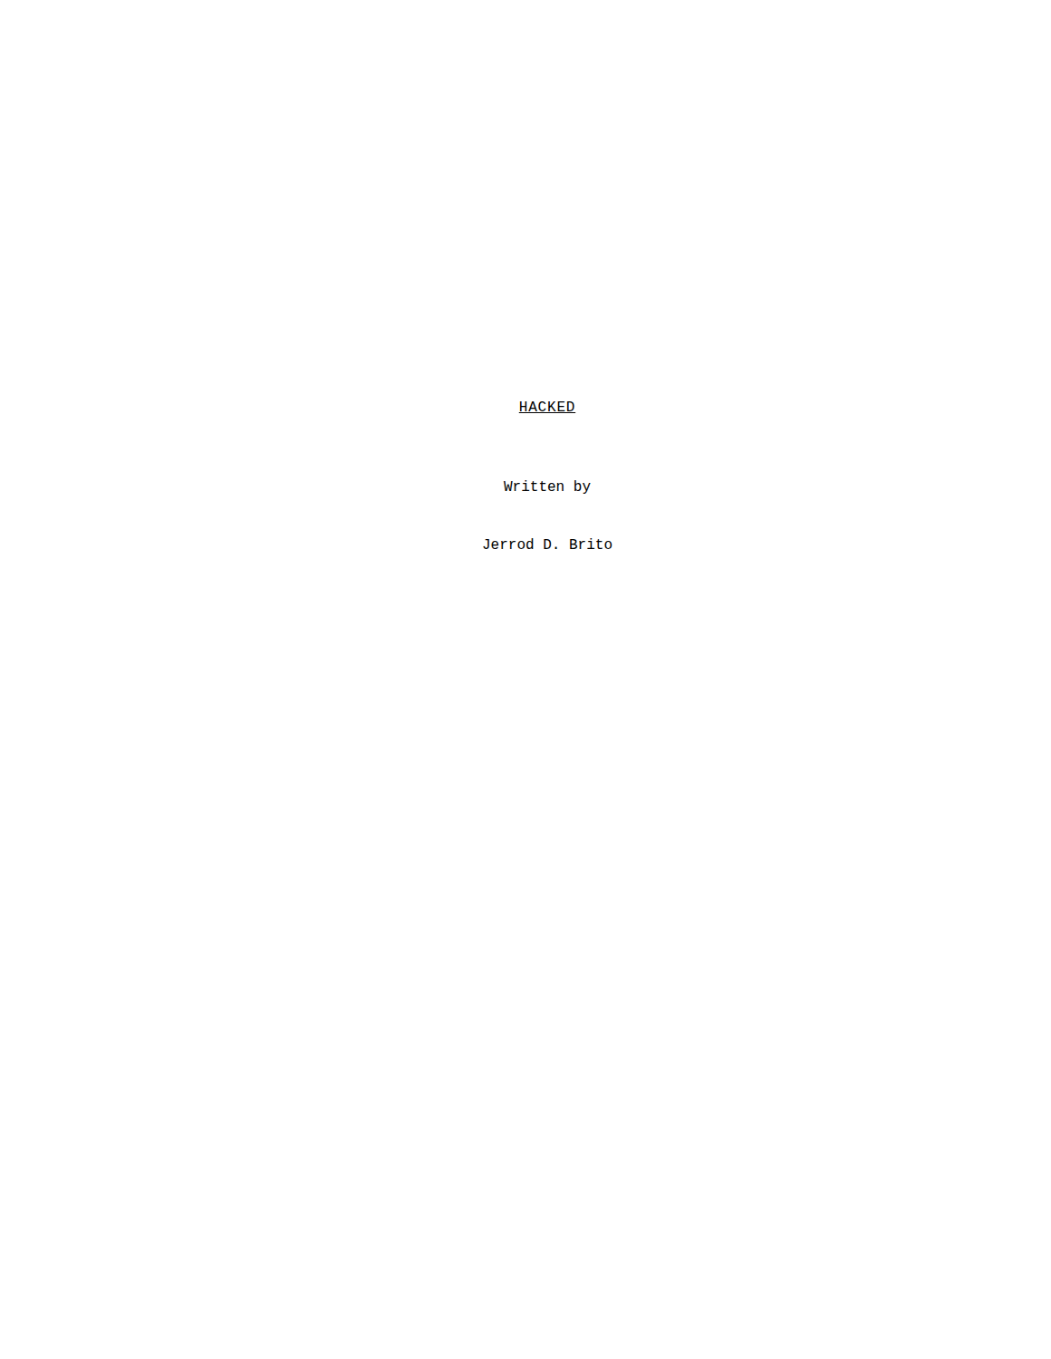HACKED
Written by
Jerrod D. Brito